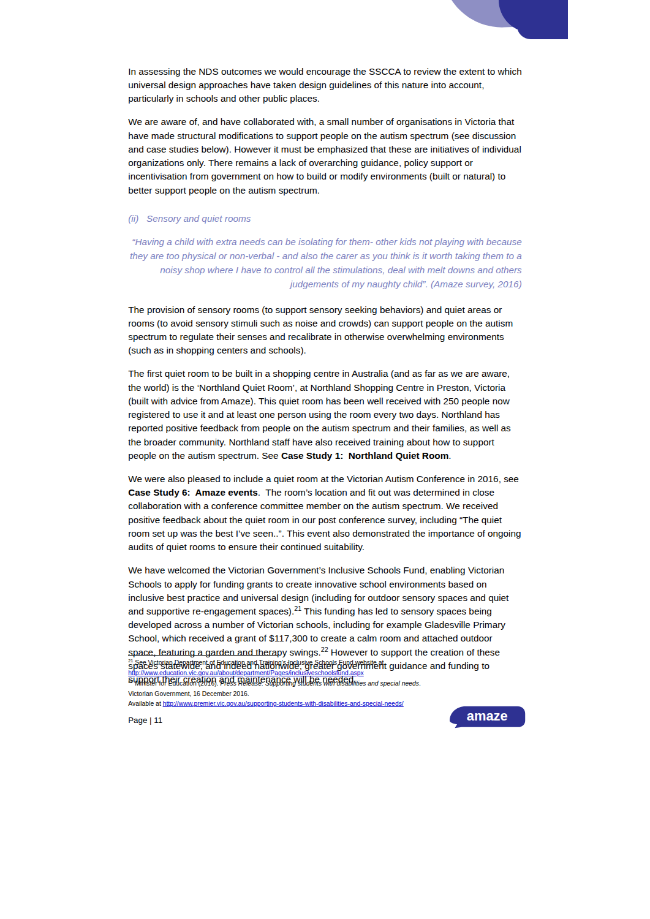In assessing the NDS outcomes we would encourage the SSCCA to review the extent to which universal design approaches have taken design guidelines of this nature into account, particularly in schools and other public places.
We are aware of, and have collaborated with, a small number of organisations in Victoria that have made structural modifications to support people on the autism spectrum (see discussion and case studies below). However it must be emphasized that these are initiatives of individual organizations only. There remains a lack of overarching guidance, policy support or incentivisation from government on how to build or modify environments (built or natural) to better support people on the autism spectrum.
(ii) Sensory and quiet rooms
“Having a child with extra needs can be isolating for them- other kids not playing with because they are too physical or non-verbal - and also the carer as you think is it worth taking them to a noisy shop where I have to control all the stimulations, deal with melt downs and others judgements of my naughty child”. (Amaze survey, 2016)
The provision of sensory rooms (to support sensory seeking behaviors) and quiet areas or rooms (to avoid sensory stimuli such as noise and crowds) can support people on the autism spectrum to regulate their senses and recalibrate in otherwise overwhelming environments (such as in shopping centers and schools).
The first quiet room to be built in a shopping centre in Australia (and as far as we are aware, the world) is the ‘Northland Quiet Room’, at Northland Shopping Centre in Preston, Victoria (built with advice from Amaze). This quiet room has been well received with 250 people now registered to use it and at least one person using the room every two days. Northland has reported positive feedback from people on the autism spectrum and their families, as well as the broader community. Northland staff have also received training about how to support people on the autism spectrum. See Case Study 1: Northland Quiet Room.
We were also pleased to include a quiet room at the Victorian Autism Conference in 2016, see Case Study 6: Amaze events. The room’s location and fit out was determined in close collaboration with a conference committee member on the autism spectrum. We received positive feedback about the quiet room in our post conference survey, including “The quiet room set up was the best I’ve seen..”. This event also demonstrated the importance of ongoing audits of quiet rooms to ensure their continued suitability.
We have welcomed the Victorian Government’s Inclusive Schools Fund, enabling Victorian Schools to apply for funding grants to create innovative school environments based on inclusive best practice and universal design (including for outdoor sensory spaces and quiet and supportive re-engagement spaces).21 This funding has led to sensory spaces being developed across a number of Victorian schools, including for example Gladesville Primary School, which received a grant of $117,300 to create a calm room and attached outdoor space, featuring a garden and therapy swings.22 However to support the creation of these spaces statewide, and indeed nationwide, greater government guidance and funding to support their creation and maintenance will be needed.
21 See Victorian Department of Education and Training’s Inclusive Schools Fund website at
http://www.education.vic.gov.au/about/department/Pages/inclusiveschoolsfund.aspx
22 Minister for Education (2016). Press Release: Supporting students with disabilities and special needs.
Victorian Government, 16 December 2016.
Available at http://www.premier.vic.gov.au/supporting-students-with-disabilities-and-special-needs/
Page | 11
amaze